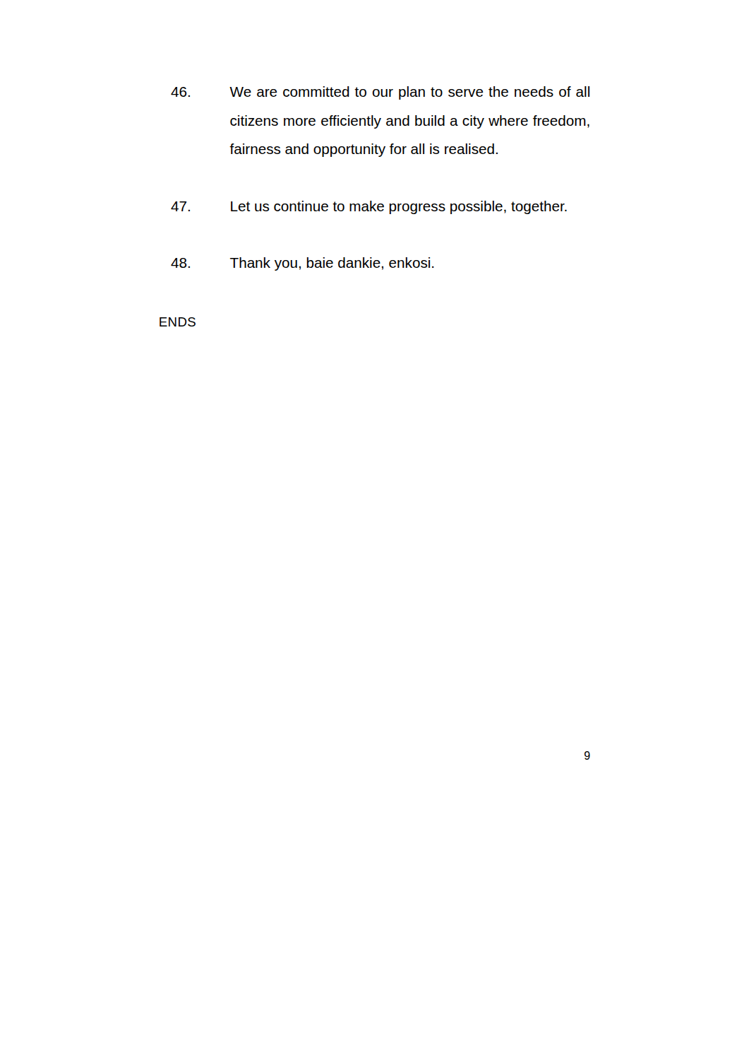46. We are committed to our plan to serve the needs of all citizens more efficiently and build a city where freedom, fairness and opportunity for all is realised.
47. Let us continue to make progress possible, together.
48. Thank you, baie dankie, enkosi.
ENDS
9